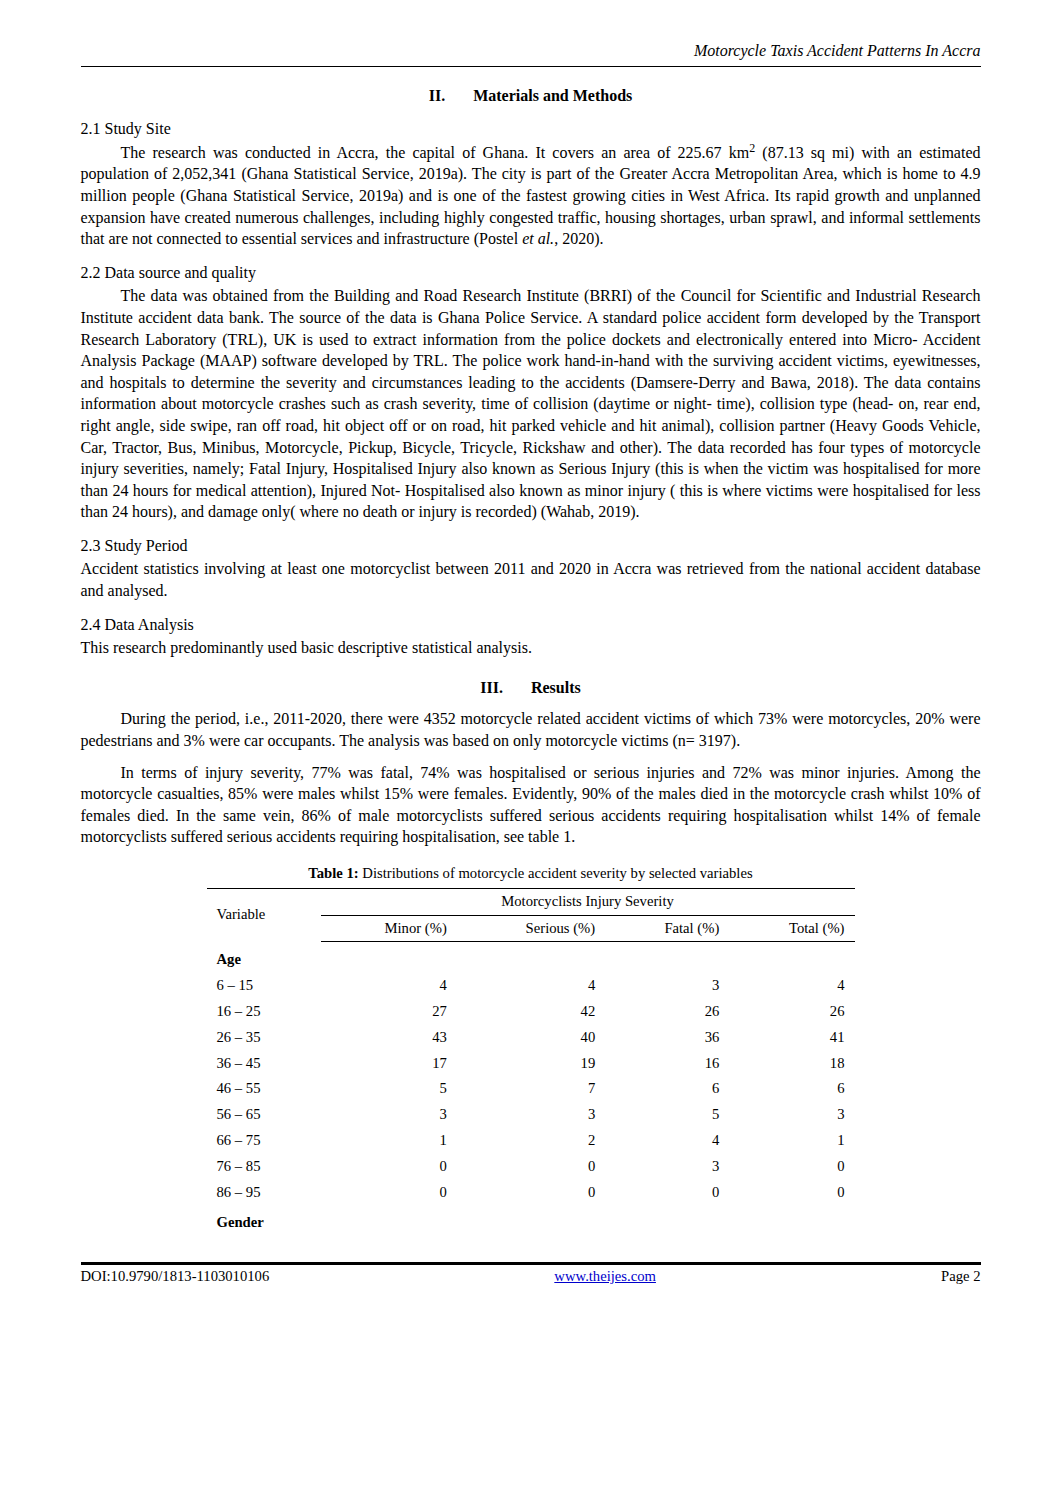Motorcycle Taxis Accident Patterns In Accra
II. Materials and Methods
2.1 Study Site
The research was conducted in Accra, the capital of Ghana. It covers an area of 225.67 km2 (87.13 sq mi) with an estimated population of 2,052,341 (Ghana Statistical Service, 2019a). The city is part of the Greater Accra Metropolitan Area, which is home to 4.9 million people (Ghana Statistical Service, 2019a) and is one of the fastest growing cities in West Africa. Its rapid growth and unplanned expansion have created numerous challenges, including highly congested traffic, housing shortages, urban sprawl, and informal settlements that are not connected to essential services and infrastructure (Postel et al., 2020).
2.2 Data source and quality
The data was obtained from the Building and Road Research Institute (BRRI) of the Council for Scientific and Industrial Research Institute accident data bank. The source of the data is Ghana Police Service. A standard police accident form developed by the Transport Research Laboratory (TRL), UK is used to extract information from the police dockets and electronically entered into Micro- Accident Analysis Package (MAAP) software developed by TRL. The police work hand-in-hand with the surviving accident victims, eyewitnesses, and hospitals to determine the severity and circumstances leading to the accidents (Damsere-Derry and Bawa, 2018). The data contains information about motorcycle crashes such as crash severity, time of collision (daytime or night- time), collision type (head- on, rear end, right angle, side swipe, ran off road, hit object off or on road, hit parked vehicle and hit animal), collision partner (Heavy Goods Vehicle, Car, Tractor, Bus, Minibus, Motorcycle, Pickup, Bicycle, Tricycle, Rickshaw and other). The data recorded has four types of motorcycle injury severities, namely; Fatal Injury, Hospitalised Injury also known as Serious Injury (this is when the victim was hospitalised for more than 24 hours for medical attention), Injured Not- Hospitalised also known as minor injury ( this is where victims were hospitalised for less than 24 hours), and damage only( where no death or injury is recorded) (Wahab, 2019).
2.3 Study Period
Accident statistics involving at least one motorcyclist between 2011 and 2020 in Accra was retrieved from the national accident database and analysed.
2.4 Data Analysis
This research predominantly used basic descriptive statistical analysis.
III. Results
During the period, i.e., 2011-2020, there were 4352 motorcycle related accident victims of which 73% were motorcycles, 20% were pedestrians and 3% were car occupants. The analysis was based on only motorcycle victims (n= 3197).
In terms of injury severity, 77% was fatal, 74% was hospitalised or serious injuries and 72% was minor injuries. Among the motorcycle casualties, 85% were males whilst 15% were females. Evidently, 90% of the males died in the motorcycle crash whilst 10% of females died. In the same vein, 86% of male motorcyclists suffered serious accidents requiring hospitalisation whilst 14% of female motorcyclists suffered serious accidents requiring hospitalisation, see table 1.
Table 1: Distributions of motorcycle accident severity by selected variables
| Variable | Motorcyclists Injury Severity |
| --- | --- |
| Minor (%) | Serious (%) | Fatal (%) | Total (%) |
| Age |
| 6 – 15 | 4 | 4 | 3 | 4 |
| 16 – 25 | 27 | 42 | 26 | 26 |
| 26 – 35 | 43 | 40 | 36 | 41 |
| 36 – 45 | 17 | 19 | 16 | 18 |
| 46 – 55 | 5 | 7 | 6 | 6 |
| 56 – 65 | 3 | 3 | 5 | 3 |
| 66 – 75 | 1 | 2 | 4 | 1 |
| 76 – 85 | 0 | 0 | 3 | 0 |
| 86 – 95 | 0 | 0 | 0 | 0 |
| Gender |
DOI:10.9790/1813-1103010106 www.theijes.com Page 2